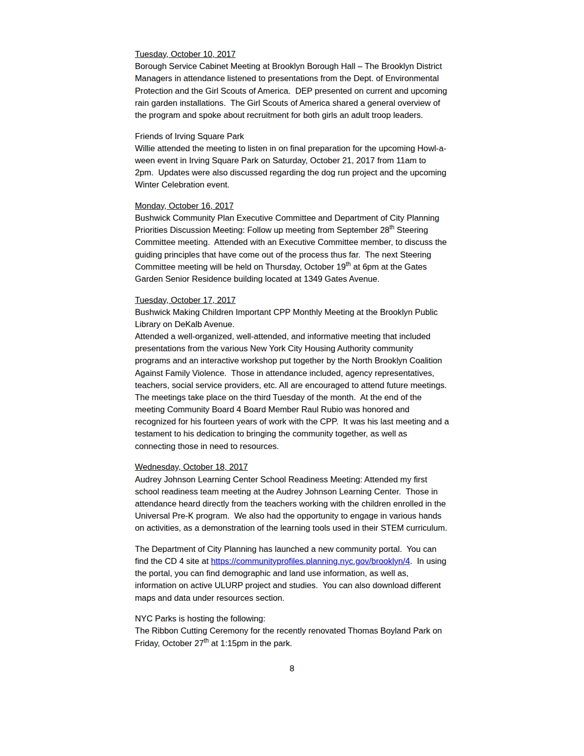Tuesday, October 10, 2017
Borough Service Cabinet Meeting at Brooklyn Borough Hall – The Brooklyn District Managers in attendance listened to presentations from the Dept. of Environmental Protection and the Girl Scouts of America. DEP presented on current and upcoming rain garden installations. The Girl Scouts of America shared a general overview of the program and spoke about recruitment for both girls an adult troop leaders.
Friends of Irving Square Park
Willie attended the meeting to listen in on final preparation for the upcoming Howl-a-ween event in Irving Square Park on Saturday, October 21, 2017 from 11am to 2pm. Updates were also discussed regarding the dog run project and the upcoming Winter Celebration event.
Monday, October 16, 2017
Bushwick Community Plan Executive Committee and Department of City Planning Priorities Discussion Meeting: Follow up meeting from September 28th Steering Committee meeting. Attended with an Executive Committee member, to discuss the guiding principles that have come out of the process thus far. The next Steering Committee meeting will be held on Thursday, October 19th at 6pm at the Gates Garden Senior Residence building located at 1349 Gates Avenue.
Tuesday, October 17, 2017
Bushwick Making Children Important CPP Monthly Meeting at the Brooklyn Public Library on DeKalb Avenue.
Attended a well-organized, well-attended, and informative meeting that included presentations from the various New York City Housing Authority community programs and an interactive workshop put together by the North Brooklyn Coalition Against Family Violence. Those in attendance included, agency representatives, teachers, social service providers, etc. All are encouraged to attend future meetings. The meetings take place on the third Tuesday of the month. At the end of the meeting Community Board 4 Board Member Raul Rubio was honored and recognized for his fourteen years of work with the CPP. It was his last meeting and a testament to his dedication to bringing the community together, as well as connecting those in need to resources.
Wednesday, October 18, 2017
Audrey Johnson Learning Center School Readiness Meeting: Attended my first school readiness team meeting at the Audrey Johnson Learning Center. Those in attendance heard directly from the teachers working with the children enrolled in the Universal Pre-K program. We also had the opportunity to engage in various hands on activities, as a demonstration of the learning tools used in their STEM curriculum.
The Department of City Planning has launched a new community portal. You can find the CD 4 site at https://communityprofiles.planning.nyc.gov/brooklyn/4. In using the portal, you can find demographic and land use information, as well as, information on active ULURP project and studies. You can also download different maps and data under resources section.
NYC Parks is hosting the following:
The Ribbon Cutting Ceremony for the recently renovated Thomas Boyland Park on Friday, October 27th at 1:15pm in the park.
8